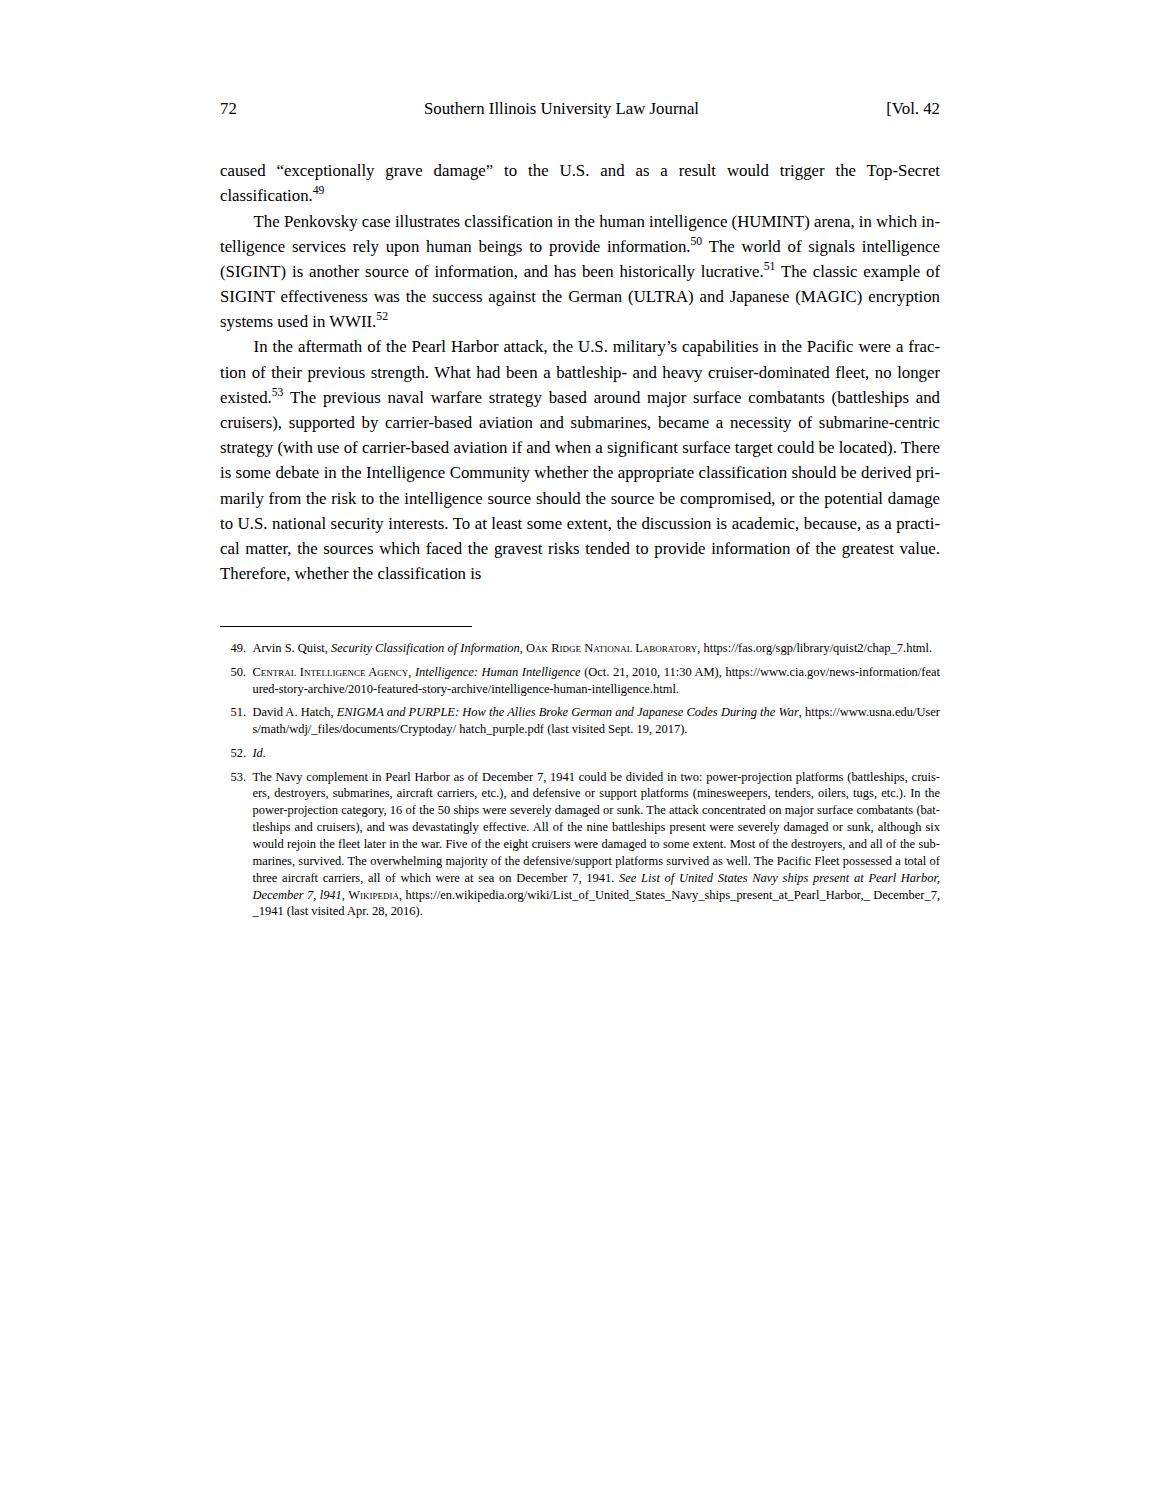72 Southern Illinois University Law Journal [Vol. 42
caused “exceptionally grave damage” to the U.S. and as a result would trigger the Top-Secret classification.49
The Penkovsky case illustrates classification in the human intelligence (HUMINT) arena, in which intelligence services rely upon human beings to provide information.50 The world of signals intelligence (SIGINT) is another source of information, and has been historically lucrative.51 The classic example of SIGINT effectiveness was the success against the German (ULTRA) and Japanese (MAGIC) encryption systems used in WWII.52
In the aftermath of the Pearl Harbor attack, the U.S. military’s capabilities in the Pacific were a fraction of their previous strength. What had been a battleship- and heavy cruiser-dominated fleet, no longer existed.53 The previous naval warfare strategy based around major surface combatants (battleships and cruisers), supported by carrier-based aviation and submarines, became a necessity of submarine-centric strategy (with use of carrier-based aviation if and when a significant surface target could be located). There is some debate in the Intelligence Community whether the appropriate classification should be derived primarily from the risk to the intelligence source should the source be compromised, or the potential damage to U.S. national security interests. To at least some extent, the discussion is academic, because, as a practical matter, the sources which faced the gravest risks tended to provide information of the greatest value. Therefore, whether the classification is
Arvin S. Quist, Security Classification of Information, Oak Ridge National Laboratory, https://fas.org/sgp/library/quist2/chap_7.html.
Central Intelligence Agency, Intelligence: Human Intelligence (Oct. 21, 2010, 11:30 AM), https://www.cia.gov/news-information/featured-story-archive/2010-featured-story-archive/intelligence-human-intelligence.html.
David A. Hatch, ENIGMA and PURPLE: How the Allies Broke German and Japanese Codes During the War, https://www.usna.edu/Users/math/wdj/_files/documents/Cryptoday/ hatch_purple.pdf (last visited Sept. 19, 2017).
Id.
The Navy complement in Pearl Harbor as of December 7, 1941 could be divided in two: power-projection platforms (battleships, cruisers, destroyers, submarines, aircraft carriers, etc.), and defensive or support platforms (minesweepers, tenders, oilers, tugs, etc.). In the power-projection category, 16 of the 50 ships were severely damaged or sunk. The attack concentrated on major surface combatants (battleships and cruisers), and was devastatingly effective. All of the nine battleships present were severely damaged or sunk, although six would rejoin the fleet later in the war. Five of the eight cruisers were damaged to some extent. Most of the destroyers, and all of the submarines, survived. The overwhelming majority of the defensive/support platforms survived as well. The Pacific Fleet possessed a total of three aircraft carriers, all of which were at sea on December 7, 1941. See List of United States Navy ships present at Pearl Harbor, December 7, l941, Wikipedia, https://en.wikipedia.org/wiki/List_of_United_States_Navy_ships_present_at_Pearl_Harbor,_ December_7,_1941 (last visited Apr. 28, 2016).